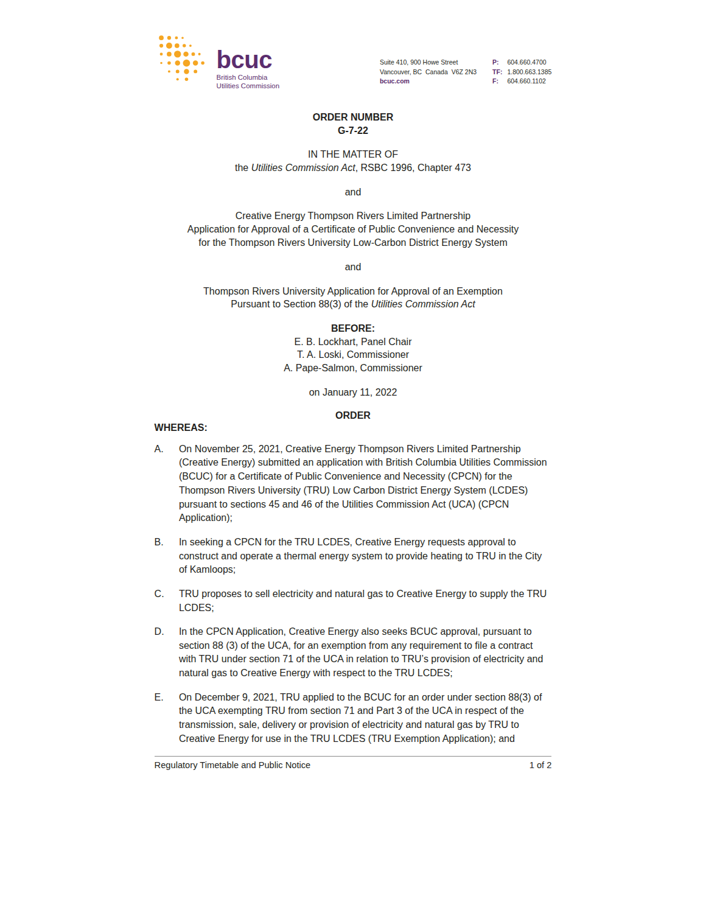bcuc British Columbia
Utilities Commission
Suite 410, 900 Howe Street
Vancouver, BC Canada V6Z 2N3
bcuc.com
P: 604.660.4700 TF: 1.800.663.1385 F: 604.660.1102
ORDER NUMBER
G-7-22
IN THE MATTER OF
the Utilities Commission Act, RSBC 1996, Chapter 473
and
Creative Energy Thompson Rivers Limited Partnership
Application for Approval of a Certificate of Public Convenience and Necessity
for the Thompson Rivers University Low-Carbon District Energy System
and
Thompson Rivers University Application for Approval of an Exemption
Pursuant to Section 88(3) of the Utilities Commission Act
BEFORE:
E. B. Lockhart, Panel Chair
T. A. Loski, Commissioner
A. Pape-Salmon, Commissioner
on January 11, 2022
ORDER
WHEREAS:
A. On November 25, 2021, Creative Energy Thompson Rivers Limited Partnership (Creative Energy) submitted an application with British Columbia Utilities Commission (BCUC) for a Certificate of Public Convenience and Necessity (CPCN) for the Thompson Rivers University (TRU) Low Carbon District Energy System (LCDES) pursuant to sections 45 and 46 of the Utilities Commission Act (UCA) (CPCN Application);
B. In seeking a CPCN for the TRU LCDES, Creative Energy requests approval to construct and operate a thermal energy system to provide heating to TRU in the City of Kamloops;
C. TRU proposes to sell electricity and natural gas to Creative Energy to supply the TRU LCDES;
D. In the CPCN Application, Creative Energy also seeks BCUC approval, pursuant to section 88 (3) of the UCA, for an exemption from any requirement to file a contract with TRU under section 71 of the UCA in relation to TRU’s provision of electricity and natural gas to Creative Energy with respect to the TRU LCDES;
E. On December 9, 2021, TRU applied to the BCUC for an order under section 88(3) of the UCA exempting TRU from section 71 and Part 3 of the UCA in respect of the transmission, sale, delivery or provision of electricity and natural gas by TRU to Creative Energy for use in the TRU LCDES (TRU Exemption Application); and
Regulatory Timetable and Public Notice 1 of 2